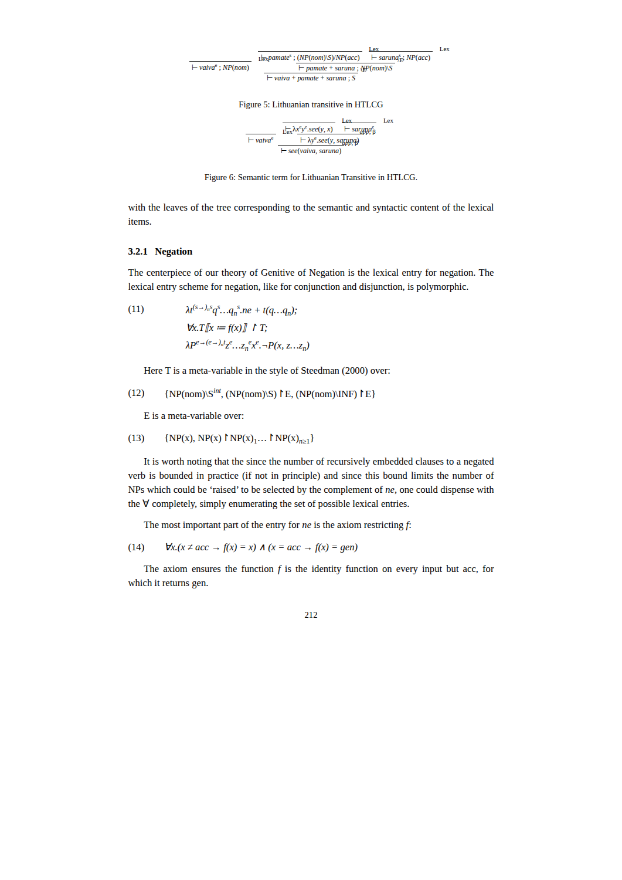Lex
⊢ vaivae ; NP(nom)
Lex
⊢ pamates ; (NP(nom)\S)/NP(acc)
Lex
⊢ sarunas ; NP(acc)
/E
⊢ pamate + saruna ; NP(nom)\S
\E
⊢ vaiva + pamate + saruna ; S
Figure 5: Lithuanian transitive in HTLCG
Lex
⊢ vaivae
Lex
⊢ λxeye.see(y, x)
Lex
⊢ sarunae
app, β
⊢ λye.see(y, saruna)
app, β
⊢ see(vaiva, saruna)
Figure 6: Semantic term for Lithuanian Transitive in HTLCG.
with the leaves of the tree corresponding to the semantic and syntactic content of the lexical items.
3.2.1 Negation
The centerpiece of our theory of Genitive of Negation is the lexical entry for negation. The lexical entry scheme for negation, like for conjunction and disjunction, is polymorphic.
(11)
λt(s→)nsqs…qns.ne + t(q…qn);
∀x.T⟦x ≔ f(x)⟧ ↾ T;
λPe→(e→)ntze…znexe.¬P(x, z…zn)
Here T is a meta-variable in the style of Steedman (2000) over:
(12)
{NP(nom)\Sint, (NP(nom)\S)↾E, (NP(nom)\INF)↾E}
E is a meta-variable over:
(13)
{NP(x), NP(x)↾NP(x)1…↾NP(x)n≥1}
It is worth noting that the since the number of recursively embedded clauses to a negated verb is bounded in practice (if not in principle) and since this bound limits the number of NPs which could be ‘raised’ to be selected by the complement of ne, one could dispense with the ∀ completely, simply enumerating the set of possible lexical entries.
The most important part of the entry for ne is the axiom restricting f:
(14)
∀x.(x ≠ acc → f(x) = x) ∧ (x = acc → f(x) = gen)
The axiom ensures the function f is the identity function on every input but acc, for which it returns gen.
212